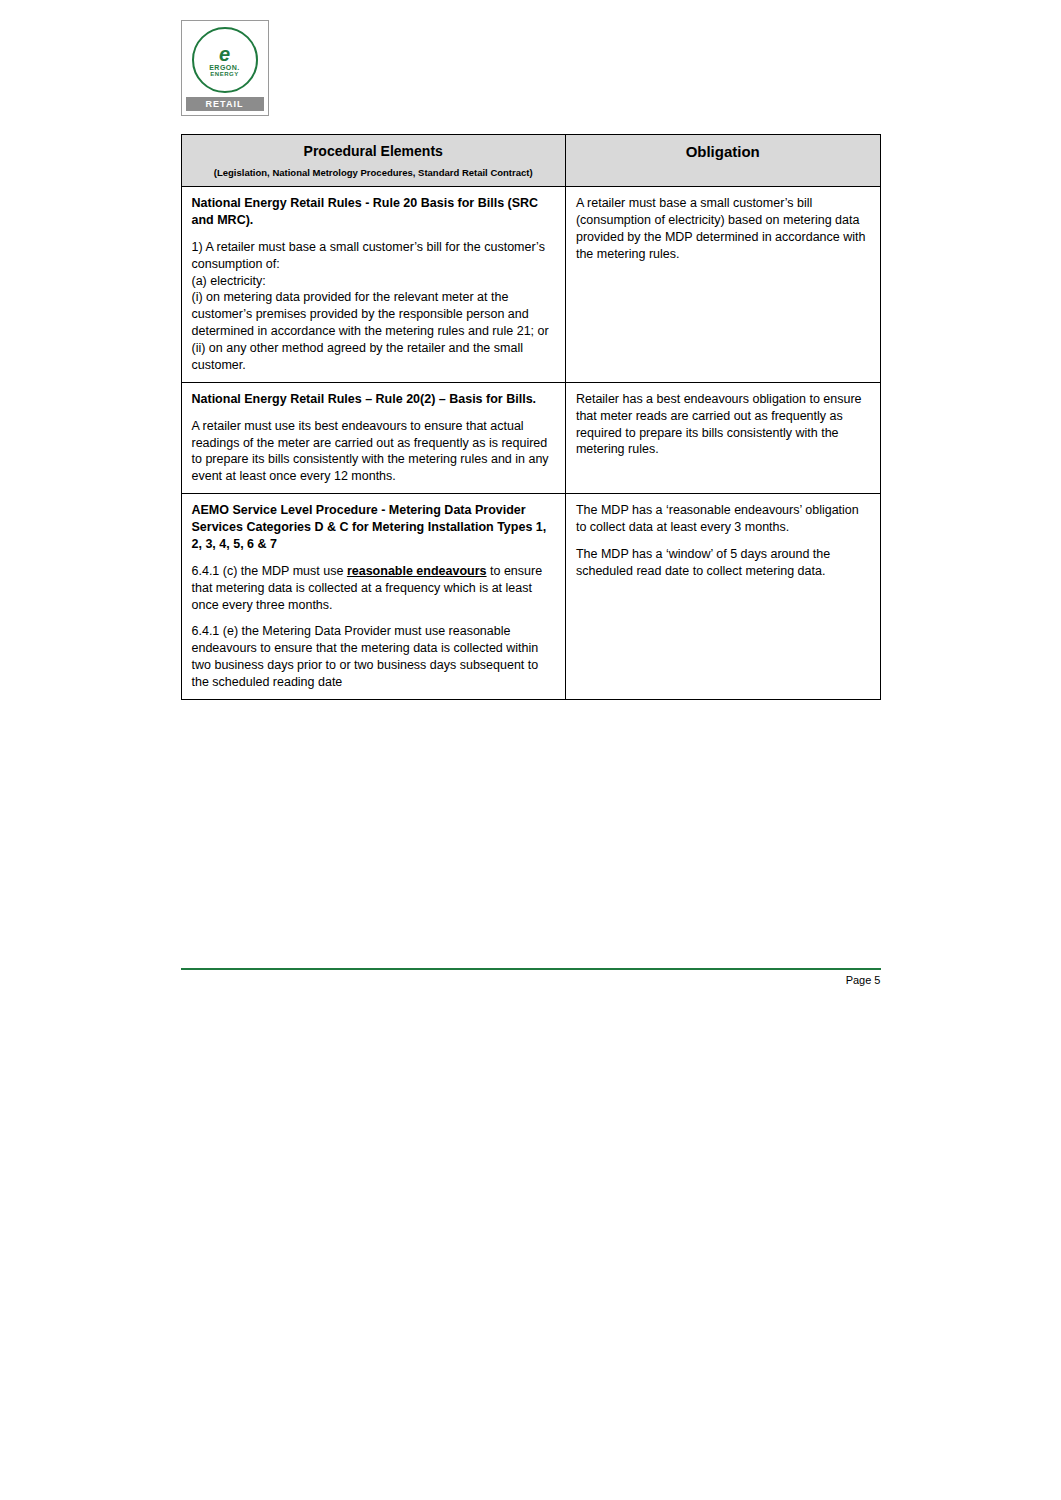e
ERGON.
ENERGY
RETAIL
| Procedural Elements (Legislation, National Metrology Procedures, Standard Retail Contract) | Obligation |
| --- | --- |
| National Energy Retail Rules - Rule 20 Basis for Bills (SRC and MRC). 1) A retailer must base a small customer’s bill for the customer’s consumption of: (a) electricity: (i) on metering data provided for the relevant meter at the customer’s premises provided by the responsible person and determined in accordance with the metering rules and rule 21; or (ii) on any other method agreed by the retailer and the small customer. | A retailer must base a small customer’s bill (consumption of electricity) based on metering data provided by the MDP determined in accordance with the metering rules. |
| National Energy Retail Rules – Rule 20(2) – Basis for Bills. A retailer must use its best endeavours to ensure that actual readings of the meter are carried out as frequently as is required to prepare its bills consistently with the metering rules and in any event at least once every 12 months. | Retailer has a best endeavours obligation to ensure that meter reads are carried out as frequently as required to prepare its bills consistently with the metering rules. |
| AEMO Service Level Procedure - Metering Data Provider Services Categories D & C for Metering Installation Types 1, 2, 3, 4, 5, 6 & 7 6.4.1 (c) the MDP must use reasonable endeavours to ensure that metering data is collected at a frequency which is at least once every three months. 6.4.1 (e) the Metering Data Provider must use reasonable endeavours to ensure that the metering data is collected within two business days prior to or two business days subsequent to the scheduled reading date | The MDP has a ‘reasonable endeavours’ obligation to collect data at least every 3 months. The MDP has a ‘window’ of 5 days around the scheduled read date to collect metering data. |
Page 5